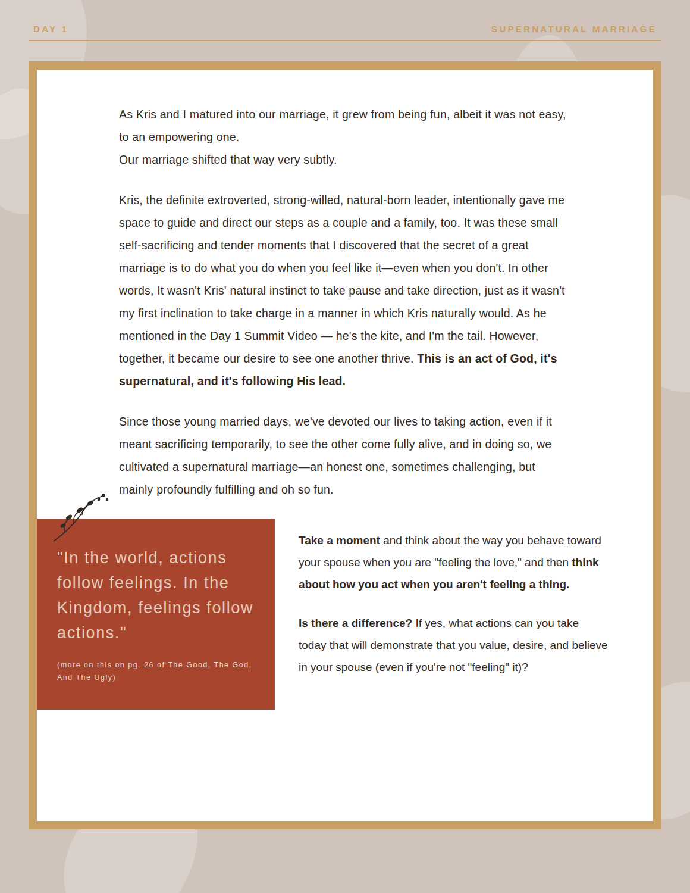DAY 1
SUPERNATURAL MARRIAGE
As Kris and I matured into our marriage, it grew from being fun, albeit it was not easy, to an empowering one.
Our marriage shifted that way very subtly.
Kris, the definite extroverted, strong-willed, natural-born leader, intentionally gave me space to guide and direct our steps as a couple and a family, too. It was these small self-sacrificing and tender moments that I discovered that the secret of a great marriage is to do what you do when you feel like it—even when you don't. In other words, It wasn't Kris' natural instinct to take pause and take direction, just as it wasn't my first inclination to take charge in a manner in which Kris naturally would. As he mentioned in the Day 1 Summit Video — he's the kite, and I'm the tail. However, together, it became our desire to see one another thrive. This is an act of God, it's supernatural, and it's following His lead.
Since those young married days, we've devoted our lives to taking action, even if it meant sacrificing temporarily, to see the other come fully alive, and in doing so, we cultivated a supernatural marriage—an honest one, sometimes challenging, but mainly profoundly fulfilling and oh so fun.
"In the world, actions follow feelings. In the Kingdom, feelings follow actions."
(more on this on pg. 26 of The Good, The God, And The Ugly)
Take a moment and think about the way you behave toward your spouse when you are "feeling the love," and then think about how you act when you aren't feeling a thing.
Is there a difference? If yes, what actions can you take today that will demonstrate that you value, desire, and believe in your spouse (even if you're not "feeling" it)?